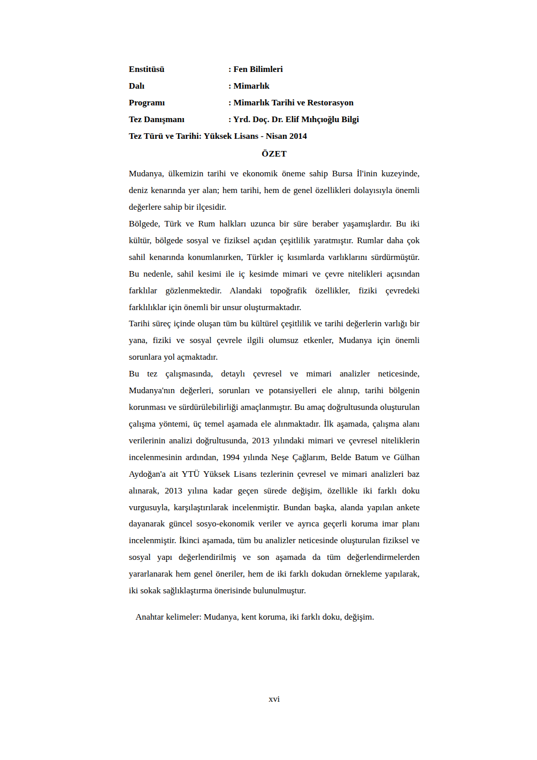| Enstitüsü | : Fen Bilimleri |
| Dalı | : Mimarlık |
| Programı | : Mimarlık Tarihi ve Restorasyon |
| Tez Danışmanı | : Yrd. Doç. Dr. Elif Mıhçıoğlu Bilgi |
Tez Türü ve Tarihi: Yüksek Lisans - Nisan 2014
ÖZET
Mudanya, ülkemizin tarihi ve ekonomik öneme sahip Bursa İl'inin kuzeyinde, deniz kenarında yer alan; hem tarihi, hem de genel özellikleri dolayısıyla önemli değerlere sahip bir ilçesidir.
Bölgede, Türk ve Rum halkları uzunca bir süre beraber yaşamışlardır. Bu iki kültür, bölgede sosyal ve fiziksel açıdan çeşitlilik yaratmıştır. Rumlar daha çok sahil kenarında konumlanırken, Türkler iç kısımlarda varlıklarını sürdürmüştür. Bu nedenle, sahil kesimi ile iç kesimde mimari ve çevre nitelikleri açısından farklılar gözlenmektedir. Alandaki topoğrafik özellikler, fiziki çevredeki farklılıklar için önemli bir unsur oluşturmaktadır.
Tarihi süreç içinde oluşan tüm bu kültürel çeşitlilik ve tarihi değerlerin varlığı bir yana, fiziki ve sosyal çevrele ilgili olumsuz etkenler, Mudanya için önemli sorunlara yol açmaktadır.
Bu tez çalışmasında, detaylı çevresel ve mimari analizler neticesinde, Mudanya'nın değerleri, sorunları ve potansiyelleri ele alınıp, tarihi bölgenin korunması ve sürdürülebilirliği amaçlanmıştır. Bu amaç doğrultusunda oluşturulan çalışma yöntemi, üç temel aşamada ele alınmaktadır. İlk aşamada, çalışma alanı verilerinin analizi doğrultusunda, 2013 yılındaki mimari ve çevresel niteliklerin incelenmesinin ardından, 1994 yılında Neşe Çağlarım, Belde Batum ve Gülhan Aydoğan'a ait YTÜ Yüksek Lisans tezlerinin çevresel ve mimari analizleri baz alınarak, 2013 yılına kadar geçen sürede değişim, özellikle iki farklı doku vurgusuyla, karşılaştırılarak incelenmiştir. Bundan başka, alanda yapılan ankete dayanarak güncel sosyo-ekonomik veriler ve ayrıca geçerli koruma imar planı incelenmiştir. İkinci aşamada, tüm bu analizler neticesinde oluşturulan fiziksel ve sosyal yapı değerlendirilmiş ve son aşamada da tüm değerlendirmelerden yararlanarak hem genel öneriler, hem de iki farklı dokudan örnekleme yapılarak, iki sokak sağlıklaştırma önerisinde bulunulmuştur.
Anahtar kelimeler: Mudanya, kent koruma, iki farklı doku, değişim.
xvi